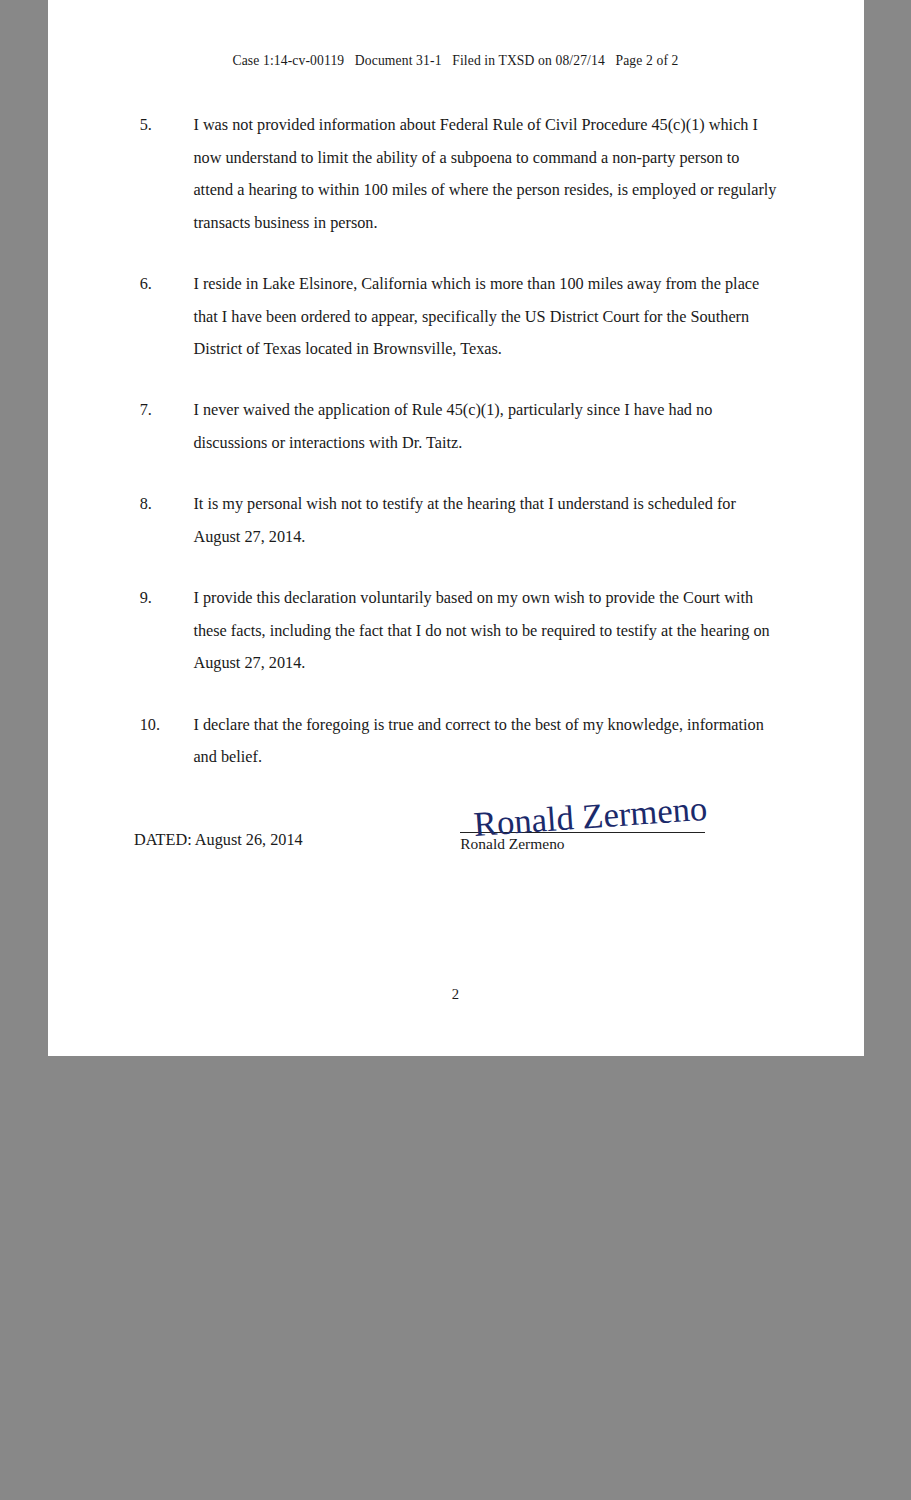Case 1:14-cv-00119 Document 31-1 Filed in TXSD on 08/27/14 Page 2 of 2
5. I was not provided information about Federal Rule of Civil Procedure 45(c)(1) which I now understand to limit the ability of a subpoena to command a non-party person to attend a hearing to within 100 miles of where the person resides, is employed or regularly transacts business in person.
6. I reside in Lake Elsinore, California which is more than 100 miles away from the place that I have been ordered to appear, specifically the US District Court for the Southern District of Texas located in Brownsville, Texas.
7. I never waived the application of Rule 45(c)(1), particularly since I have had no discussions or interactions with Dr. Taitz.
8. It is my personal wish not to testify at the hearing that I understand is scheduled for August 27, 2014.
9. I provide this declaration voluntarily based on my own wish to provide the Court with these facts, including the fact that I do not wish to be required to testify at the hearing on August 27, 2014.
10. I declare that the foregoing is true and correct to the best of my knowledge, information and belief.
DATED: August 26, 2014
Ronald Zermeno
Ronald Zermeno
2